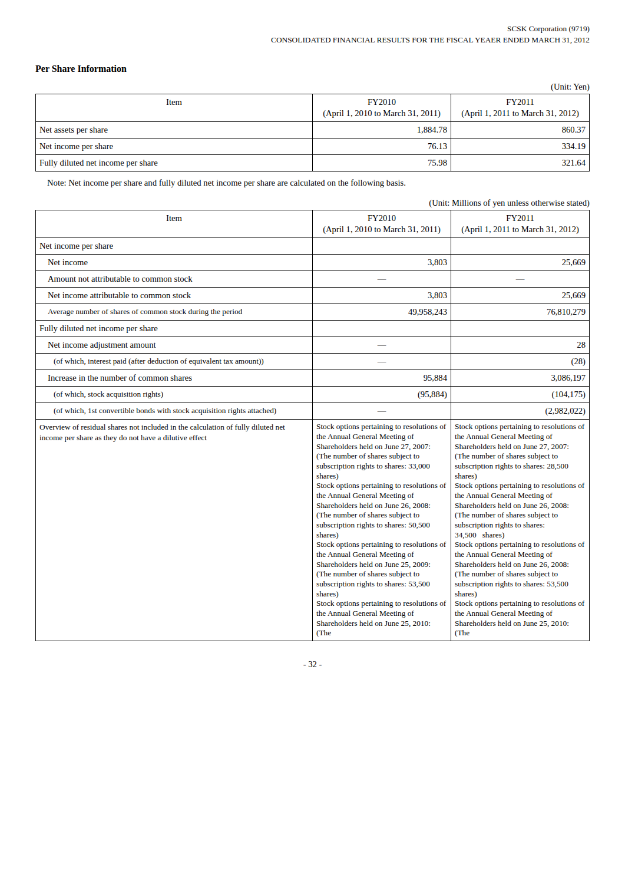SCSK Corporation (9719)
CONSOLIDATED FINANCIAL RESULTS FOR THE FISCAL YEAER ENDED MARCH 31, 2012
Per Share Information
(Unit: Yen)
| Item | FY2010 (April 1, 2010 to March 31, 2011) | FY2011 (April 1, 2011 to March 31, 2012) |
| --- | --- | --- |
| Net assets per share | 1,884.78 | 860.37 |
| Net income per share | 76.13 | 334.19 |
| Fully diluted net income per share | 75.98 | 321.64 |
Note: Net income per share and fully diluted net income per share are calculated on the following basis.
(Unit: Millions of yen unless otherwise stated)
| Item | FY2010 (April 1, 2010 to March 31, 2011) | FY2011 (April 1, 2011 to March 31, 2012) |
| --- | --- | --- |
| Net income per share | | |
| Net income | 3,803 | 25,669 |
| Amount not attributable to common stock | — | — |
| Net income attributable to common stock | 3,803 | 25,669 |
| Average number of shares of common stock during the period | 49,958,243 | 76,810,279 |
| Fully diluted net income per share | | |
| Net income adjustment amount | — | 28 |
| (of which, interest paid (after deduction of equivalent tax amount)) | — | (28) |
| Increase in the number of common shares | 95,884 | 3,086,197 |
| (of which, stock acquisition rights) | (95,884) | (104,175) |
| (of which, 1st convertible bonds with stock acquisition rights attached) | — | (2,982,022) |
| Overview of residual shares not included in the calculation of fully diluted net income per share as they do not have a dilutive effect | Stock options pertaining to resolutions of the Annual General Meeting of Shareholders held on June 27, 2007: (The number of shares subject to subscription rights to shares: 33,000 shares) Stock options pertaining to resolutions of the Annual General Meeting of Shareholders held on June 26, 2008: (The number of shares subject to subscription rights to shares: 50,500 shares) Stock options pertaining to resolutions of the Annual General Meeting of Shareholders held on June 25, 2009: (The number of shares subject to subscription rights to shares: 53,500 shares) Stock options pertaining to resolutions of the Annual General Meeting of Shareholders held on June 25, 2010: (The | Stock options pertaining to resolutions of the Annual General Meeting of Shareholders held on June 27, 2007: (The number of shares subject to subscription rights to shares: 28,500 shares) Stock options pertaining to resolutions of the Annual General Meeting of Shareholders held on June 26, 2008: (The number of shares subject to subscription rights to shares: 34,500 shares) Stock options pertaining to resolutions of the Annual General Meeting of Shareholders held on June 26, 2008: (The number of shares subject to subscription rights to shares: 53,500 shares) Stock options pertaining to resolutions of the Annual General Meeting of Shareholders held on June 25, 2010: (The |
- 32 -